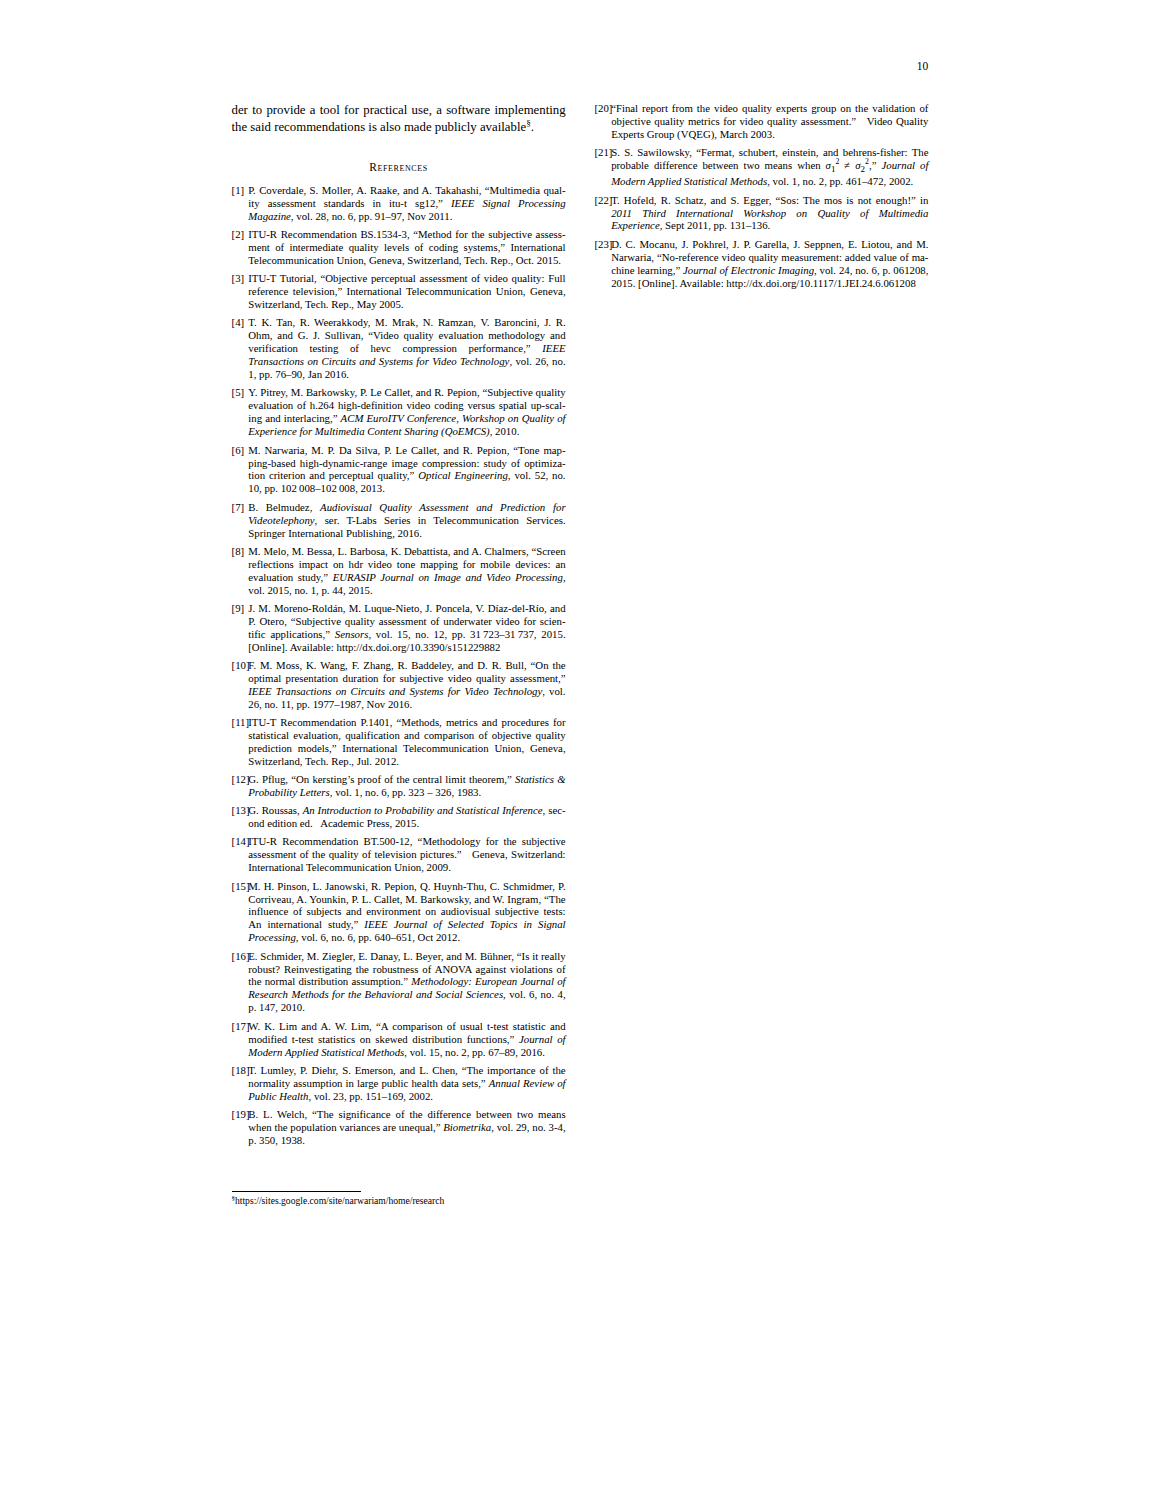10
der to provide a tool for practical use, a software implementing the said recommendations is also made publicly available§.
References
P. Coverdale, S. Moller, A. Raake, and A. Takahashi, “Multimedia quality assessment standards in itu-t sg12,” IEEE Signal Processing Magazine, vol. 28, no. 6, pp. 91–97, Nov 2011.
ITU-R Recommendation BS.1534-3, “Method for the subjective assessment of intermediate quality levels of coding systems,” International Telecommunication Union, Geneva, Switzerland, Tech. Rep., Oct. 2015.
ITU-T Tutorial, “Objective perceptual assessment of video quality: Full reference television,” International Telecommunication Union, Geneva, Switzerland, Tech. Rep., May 2005.
T. K. Tan, R. Weerakkody, M. Mrak, N. Ramzan, V. Baroncini, J. R. Ohm, and G. J. Sullivan, “Video quality evaluation methodology and verification testing of hevc compression performance,” IEEE Transactions on Circuits and Systems for Video Technology, vol. 26, no. 1, pp. 76–90, Jan 2016.
Y. Pitrey, M. Barkowsky, P. Le Callet, and R. Pepion, “Subjective quality evaluation of h.264 high-definition video coding versus spatial up-scaling and interlacing,” ACM EuroITV Conference, Workshop on Quality of Experience for Multimedia Content Sharing (QoEMCS), 2010.
M. Narwaria, M. P. Da Silva, P. Le Callet, and R. Pepion, “Tone mapping-based high-dynamic-range image compression: study of optimization criterion and perceptual quality,” Optical Engineering, vol. 52, no. 10, pp. 102 008–102 008, 2013.
B. Belmudez, Audiovisual Quality Assessment and Prediction for Videotelephony, ser. T-Labs Series in Telecommunication Services. Springer International Publishing, 2016.
M. Melo, M. Bessa, L. Barbosa, K. Debattista, and A. Chalmers, “Screen reflections impact on hdr video tone mapping for mobile devices: an evaluation study,” EURASIP Journal on Image and Video Processing, vol. 2015, no. 1, p. 44, 2015.
J. M. Moreno-Roldán, M. Luque-Nieto, J. Poncela, V. Díaz-del-Río, and P. Otero, “Subjective quality assessment of underwater video for scientific applications,” Sensors, vol. 15, no. 12, pp. 31 723–31 737, 2015. [Online]. Available: http://dx.doi.org/10.3390/s151229882
F. M. Moss, K. Wang, F. Zhang, R. Baddeley, and D. R. Bull, “On the optimal presentation duration for subjective video quality assessment,” IEEE Transactions on Circuits and Systems for Video Technology, vol. 26, no. 11, pp. 1977–1987, Nov 2016.
ITU-T Recommendation P.1401, “Methods, metrics and procedures for statistical evaluation, qualification and comparison of objective quality prediction models,” International Telecommunication Union, Geneva, Switzerland, Tech. Rep., Jul. 2012.
G. Pflug, “On kersting’s proof of the central limit theorem,” Statistics & Probability Letters, vol. 1, no. 6, pp. 323 – 326, 1983.
G. Roussas, An Introduction to Probability and Statistical Inference, second edition ed. Academic Press, 2015.
ITU-R Recommendation BT.500-12, “Methodology for the subjective assessment of the quality of television pictures.” Geneva, Switzerland: International Telecommunication Union, 2009.
M. H. Pinson, L. Janowski, R. Pepion, Q. Huynh-Thu, C. Schmidmer, P. Corriveau, A. Younkin, P. L. Callet, M. Barkowsky, and W. Ingram, “The influence of subjects and environment on audiovisual subjective tests: An international study,” IEEE Journal of Selected Topics in Signal Processing, vol. 6, no. 6, pp. 640–651, Oct 2012.
E. Schmider, M. Ziegler, E. Danay, L. Beyer, and M. Bühner, “Is it really robust? Reinvestigating the robustness of ANOVA against violations of the normal distribution assumption.” Methodology: European Journal of Research Methods for the Behavioral and Social Sciences, vol. 6, no. 4, p. 147, 2010.
W. K. Lim and A. W. Lim, “A comparison of usual t-test statistic and modified t-test statistics on skewed distribution functions,” Journal of Modern Applied Statistical Methods, vol. 15, no. 2, pp. 67–89, 2016.
T. Lumley, P. Diehr, S. Emerson, and L. Chen, “The importance of the normality assumption in large public health data sets,” Annual Review of Public Health, vol. 23, pp. 151–169, 2002.
B. L. Welch, “The significance of the difference between two means when the population variances are unequal,” Biometrika, vol. 29, no. 3-4, p. 350, 1938.
§https://sites.google.com/site/narwariam/home/research
“Final report from the video quality experts group on the validation of objective quality metrics for video quality assessment.” Video Quality Experts Group (VQEG), March 2003.
S. S. Sawilowsky, “Fermat, schubert, einstein, and behrens-fisher: The probable difference between two means when σ12 ≠ σ22,” Journal of Modern Applied Statistical Methods, vol. 1, no. 2, pp. 461–472, 2002.
T. Hofeld, R. Schatz, and S. Egger, “Sos: The mos is not enough!” in 2011 Third International Workshop on Quality of Multimedia Experience, Sept 2011, pp. 131–136.
D. C. Mocanu, J. Pokhrel, J. P. Garella, J. Seppnen, E. Liotou, and M. Narwaria, “No-reference video quality measurement: added value of machine learning,” Journal of Electronic Imaging, vol. 24, no. 6, p. 061208, 2015. [Online]. Available: http://dx.doi.org/10.1117/1.JEI.24.6.061208